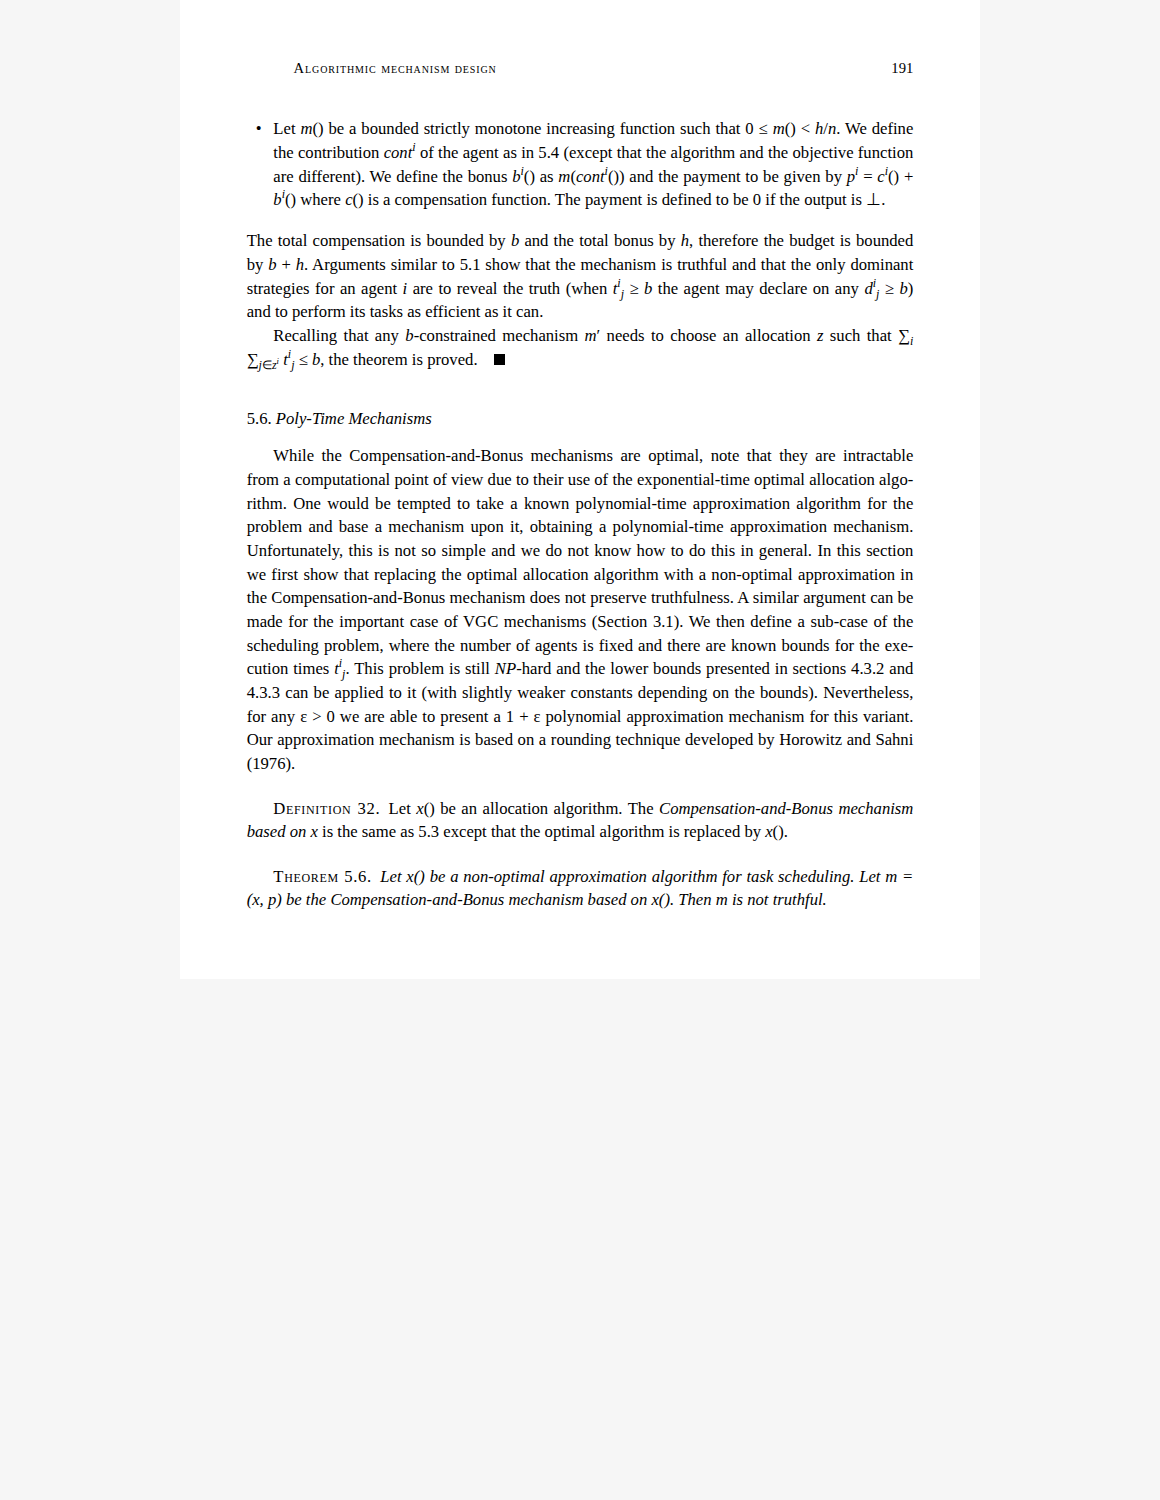Algorithmic mechanism design 191
Let m() be a bounded strictly monotone increasing function such that 0 ≤ m() < h/n. We define the contribution conti of the agent as in 5.4 (except that the algorithm and the objective function are different). We define the bonus bi() as m(conti()) and the payment to be given by pi = ci() + bi() where c() is a compensation function. The payment is defined to be 0 if the output is ⊥.
The total compensation is bounded by b and the total bonus by h, therefore the budget is bounded by b + h. Arguments similar to 5.1 show that the mechanism is truthful and that the only dominant strategies for an agent i are to reveal the truth (when tij ≥ b the agent may declare on any dij ≥ b) and to perform its tasks as efficient as it can.
Recalling that any b-constrained mechanism m′ needs to choose an allocation z such that ∑i ∑j∈zi tij ≤ b, the theorem is proved.
5.6. Poly-Time Mechanisms
While the Compensation-and-Bonus mechanisms are optimal, note that they are intractable from a computational point of view due to their use of the exponential-time optimal allocation algorithm. One would be tempted to take a known polynomial-time approximation algorithm for the problem and base a mechanism upon it, obtaining a polynomial-time approximation mechanism. Unfortunately, this is not so simple and we do not know how to do this in general. In this section we first show that replacing the optimal allocation algorithm with a non-optimal approximation in the Compensation-and-Bonus mechanism does not preserve truthfulness. A similar argument can be made for the important case of VGC mechanisms (Section 3.1). We then define a sub-case of the scheduling problem, where the number of agents is fixed and there are known bounds for the execution times tij. This problem is still NP-hard and the lower bounds presented in sections 4.3.2 and 4.3.3 can be applied to it (with slightly weaker constants depending on the bounds). Nevertheless, for any ε > 0 we are able to present a 1 + ε polynomial approximation mechanism for this variant. Our approximation mechanism is based on a rounding technique developed by Horowitz and Sahni (1976).
Definition 32. Let x() be an allocation algorithm. The Compensation-and-Bonus mechanism based on x is the same as 5.3 except that the optimal algorithm is replaced by x().
Theorem 5.6. Let x() be a non-optimal approximation algorithm for task scheduling. Let m = (x, p) be the Compensation-and-Bonus mechanism based on x(). Then m is not truthful.